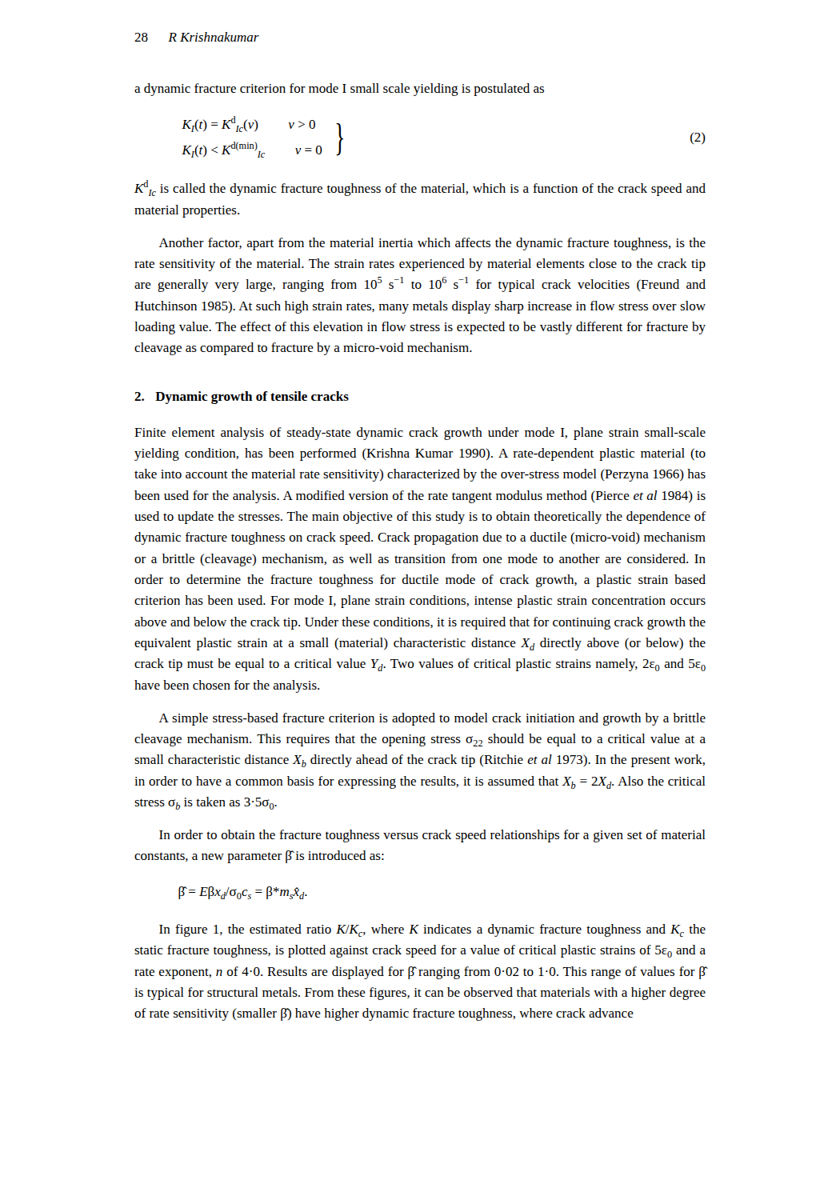28 R Krishnakumar
a dynamic fracture criterion for mode I small scale yielding is postulated as
KI(t) = KdIc(v) v > 0
KI(t) < Kd(min)Ic v = 0
}
(2)
KdIc is called the dynamic fracture toughness of the material, which is a function of the crack speed and material properties.
Another factor, apart from the material inertia which affects the dynamic fracture toughness, is the rate sensitivity of the material. The strain rates experienced by material elements close to the crack tip are generally very large, ranging from 105 s−1 to 106 s−1 for typical crack velocities (Freund and Hutchinson 1985). At such high strain rates, many metals display sharp increase in flow stress over slow loading value. The effect of this elevation in flow stress is expected to be vastly different for fracture by cleavage as compared to fracture by a micro-void mechanism.
2. Dynamic growth of tensile cracks
Finite element analysis of steady-state dynamic crack growth under mode I, plane strain small-scale yielding condition, has been performed (Krishna Kumar 1990). A rate-dependent plastic material (to take into account the material rate sensitivity) characterized by the over-stress model (Perzyna 1966) has been used for the analysis. A modified version of the rate tangent modulus method (Pierce et al 1984) is used to update the stresses. The main objective of this study is to obtain theoretically the dependence of dynamic fracture toughness on crack speed. Crack propagation due to a ductile (micro-void) mechanism or a brittle (cleavage) mechanism, as well as transition from one mode to another are considered. In order to determine the fracture toughness for ductile mode of crack growth, a plastic strain based criterion has been used. For mode I, plane strain conditions, intense plastic strain concentration occurs above and below the crack tip. Under these conditions, it is required that for continuing crack growth the equivalent plastic strain at a small (material) characteristic distance Xd directly above (or below) the crack tip must be equal to a critical value Yd. Two values of critical plastic strains namely, 2ε0 and 5ε0 have been chosen for the analysis.
A simple stress-based fracture criterion is adopted to model crack initiation and growth by a brittle cleavage mechanism. This requires that the opening stress σ22 should be equal to a critical value at a small characteristic distance Xb directly ahead of the crack tip (Ritchie et al 1973). In the present work, in order to have a common basis for expressing the results, it is assumed that Xb = 2Xd. Also the critical stress σb is taken as 3·5σ0.
In order to obtain the fracture toughness versus crack speed relationships for a given set of material constants, a new parameter β̂ is introduced as:
β̂ = Eβxd/σ0cs = β*ms x̂d.
In figure 1, the estimated ratio K/Kc, where K indicates a dynamic fracture toughness and Kc the static fracture toughness, is plotted against crack speed for a value of critical plastic strains of 5ε0 and a rate exponent, n of 4·0. Results are displayed for β̂ ranging from 0·02 to 1·0. This range of values for β̂ is typical for structural metals. From these figures, it can be observed that materials with a higher degree of rate sensitivity (smaller β̂) have higher dynamic fracture toughness, where crack advance